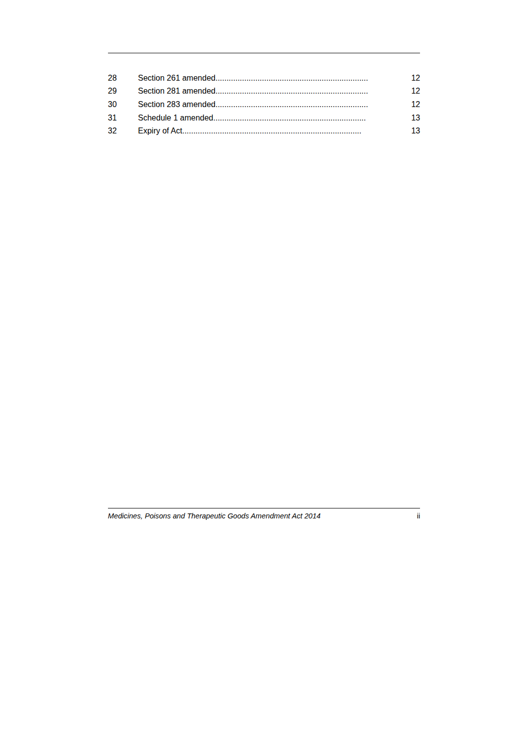| 28 | Section 261 amended ..................................................................... | 12 |
| 29 | Section 281 amended ..................................................................... | 12 |
| 30 | Section 283 amended ..................................................................... | 12 |
| 31 | Schedule 1 amended ..................................................................... | 13 |
| 32 | Expiry of Act ................................................................................. | 13 |
Medicines, Poisons and Therapeutic Goods Amendment Act 2014 ii